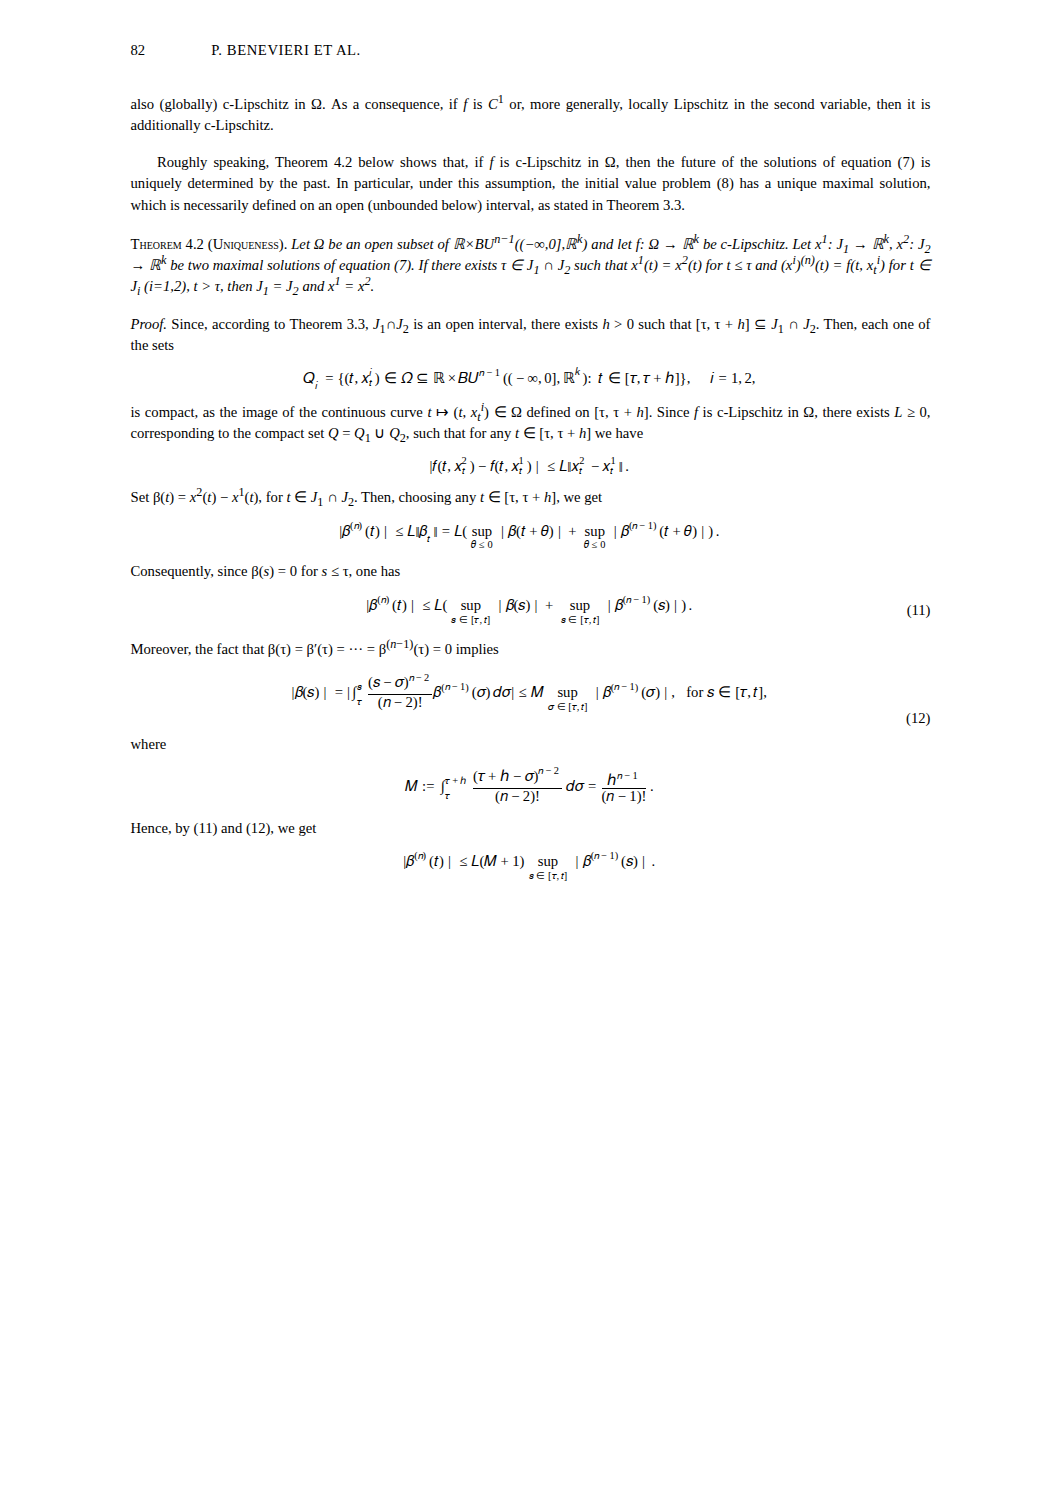82 P. BENEVIERI ET AL.
also (globally) c-Lipschitz in Ω. As a consequence, if f is C1 or, more generally, locally Lipschitz in the second variable, then it is additionally c-Lipschitz.
Roughly speaking, Theorem 4.2 below shows that, if f is c-Lipschitz in Ω, then the future of the solutions of equation (7) is uniquely determined by the past. In particular, under this assumption, the initial value problem (8) has a unique maximal solution, which is necessarily defined on an open (unbounded below) interval, as stated in Theorem 3.3.
Theorem 4.2 (Uniqueness). Let Ω be an open subset of ℝ×BUn−1((−∞,0],ℝk) and let f: Ω → ℝk be c-Lipschitz. Let x1: J1 → ℝk, x2: J2 → ℝk be two maximal solutions of equation (7). If there exists τ ∈ J1 ∩ J2 such that x1(t) = x2(t) for t ≤ τ and (xi)(n)(t) = f(t, xti) for t ∈ Ji (i=1,2), t > τ, then J1 = J2 and x1 = x2.
Proof. Since, according to Theorem 3.3, J1∩J2 is an open interval, there exists h > 0 such that [τ, τ + h] ⊆ J1 ∩ J2. Then, each one of the sets
Qi = { (t,xti) ∈ Ω ⊆ ℝ × BU n−1 ((−∞,0],ℝk) : t ∈ [τ,τ+h] } , i = 1,2,
is compact, as the image of the continuous curve t ↦ (t, xti) ∈ Ω defined on [τ, τ + h]. Since f is c-Lipschitz in Ω, there exists L ≥ 0, corresponding to the compact set Q = Q1 ∪ Q2, such that for any t ∈ [τ, τ + h] we have
| f(t,xt2) − f(t,xt1) | ≤ L ‖ xt2 − xt1 ‖ .
Set β(t) = x2(t) − x1(t), for t ∈ J1 ∩ J2. Then, choosing any t ∈ [τ, τ + h], we get
| β(n) (t) | ≤ L ‖βt‖ = L ( supθ≤0 |β(t+θ)| + supθ≤0 |β(n−1) (t+θ)| ) .
Consequently, since β(s) = 0 for s ≤ τ, one has
| β(n) (t) | ≤ L ( sups∈[τ,t] |β(s)| + sups∈[τ,t] |β(n−1) (s)| ) . (11)
Moreover, the fact that β(τ) = β′(τ) = ··· = β(n−1)(τ) = 0 implies
|β(s)| = | ∫τs (s−σ)n−2 (n−2)! β(n−1) (σ) dσ | ≤ M supσ∈[τ,t] |β(n−1)(σ)| , for s∈[τ,t], (12)
where
M := ∫ττ+h (τ+h−σ)n−2 (n−2)! dσ = hn−1 (n−1)! .
Hence, by (11) and (12), we get
| β(n) (t) | ≤ L (M+1) sups∈[τ,t] |β(n−1)(s)| .